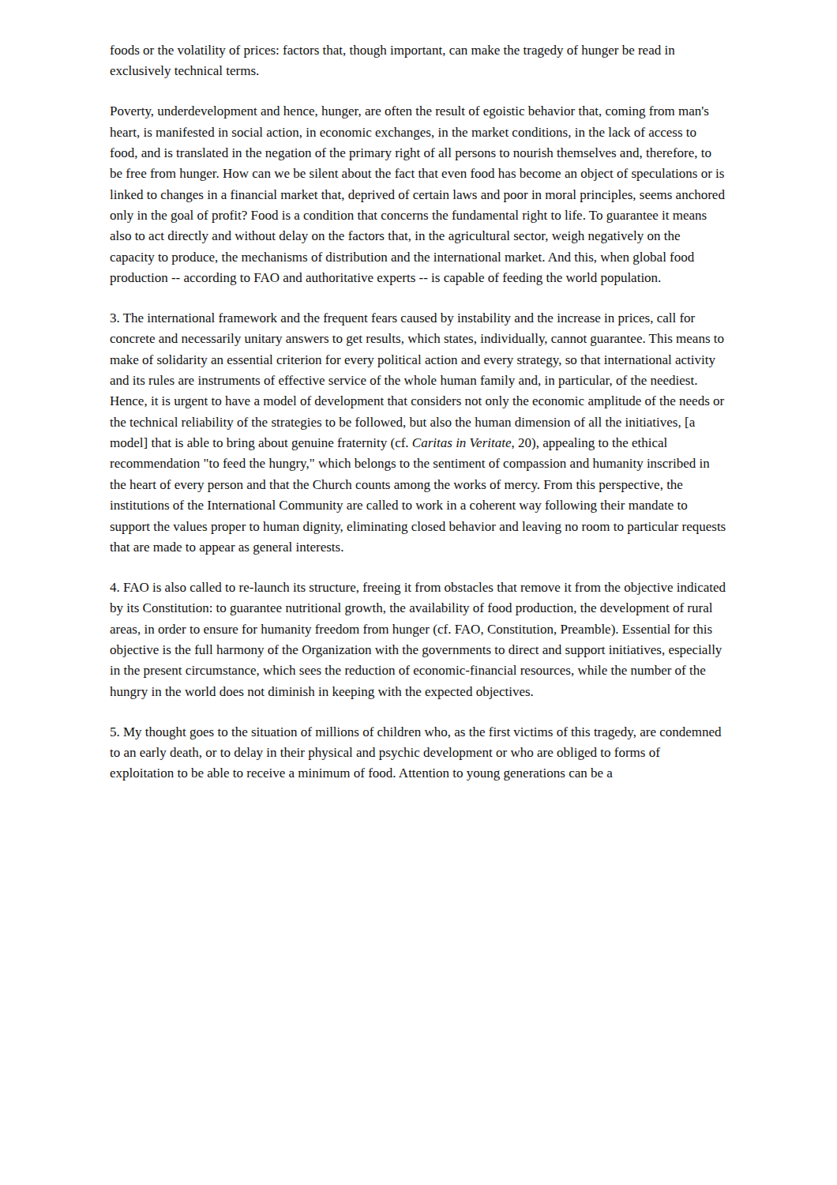foods or the volatility of prices: factors that, though important, can make the tragedy of hunger be read in exclusively technical terms.
Poverty, underdevelopment and hence, hunger, are often the result of egoistic behavior that, coming from man's heart, is manifested in social action, in economic exchanges, in the market conditions, in the lack of access to food, and is translated in the negation of the primary right of all persons to nourish themselves and, therefore, to be free from hunger. How can we be silent about the fact that even food has become an object of speculations or is linked to changes in a financial market that, deprived of certain laws and poor in moral principles, seems anchored only in the goal of profit? Food is a condition that concerns the fundamental right to life. To guarantee it means also to act directly and without delay on the factors that, in the agricultural sector, weigh negatively on the capacity to produce, the mechanisms of distribution and the international market. And this, when global food production -- according to FAO and authoritative experts -- is capable of feeding the world population.
3. The international framework and the frequent fears caused by instability and the increase in prices, call for concrete and necessarily unitary answers to get results, which states, individually, cannot guarantee. This means to make of solidarity an essential criterion for every political action and every strategy, so that international activity and its rules are instruments of effective service of the whole human family and, in particular, of the neediest. Hence, it is urgent to have a model of development that considers not only the economic amplitude of the needs or the technical reliability of the strategies to be followed, but also the human dimension of all the initiatives, [a model] that is able to bring about genuine fraternity (cf. Caritas in Veritate, 20), appealing to the ethical recommendation "to feed the hungry," which belongs to the sentiment of compassion and humanity inscribed in the heart of every person and that the Church counts among the works of mercy. From this perspective, the institutions of the International Community are called to work in a coherent way following their mandate to support the values proper to human dignity, eliminating closed behavior and leaving no room to particular requests that are made to appear as general interests.
4. FAO is also called to re-launch its structure, freeing it from obstacles that remove it from the objective indicated by its Constitution: to guarantee nutritional growth, the availability of food production, the development of rural areas, in order to ensure for humanity freedom from hunger (cf. FAO, Constitution, Preamble). Essential for this objective is the full harmony of the Organization with the governments to direct and support initiatives, especially in the present circumstance, which sees the reduction of economic-financial resources, while the number of the hungry in the world does not diminish in keeping with the expected objectives.
5. My thought goes to the situation of millions of children who, as the first victims of this tragedy, are condemned to an early death, or to delay in their physical and psychic development or who are obliged to forms of exploitation to be able to receive a minimum of food. Attention to young generations can be a